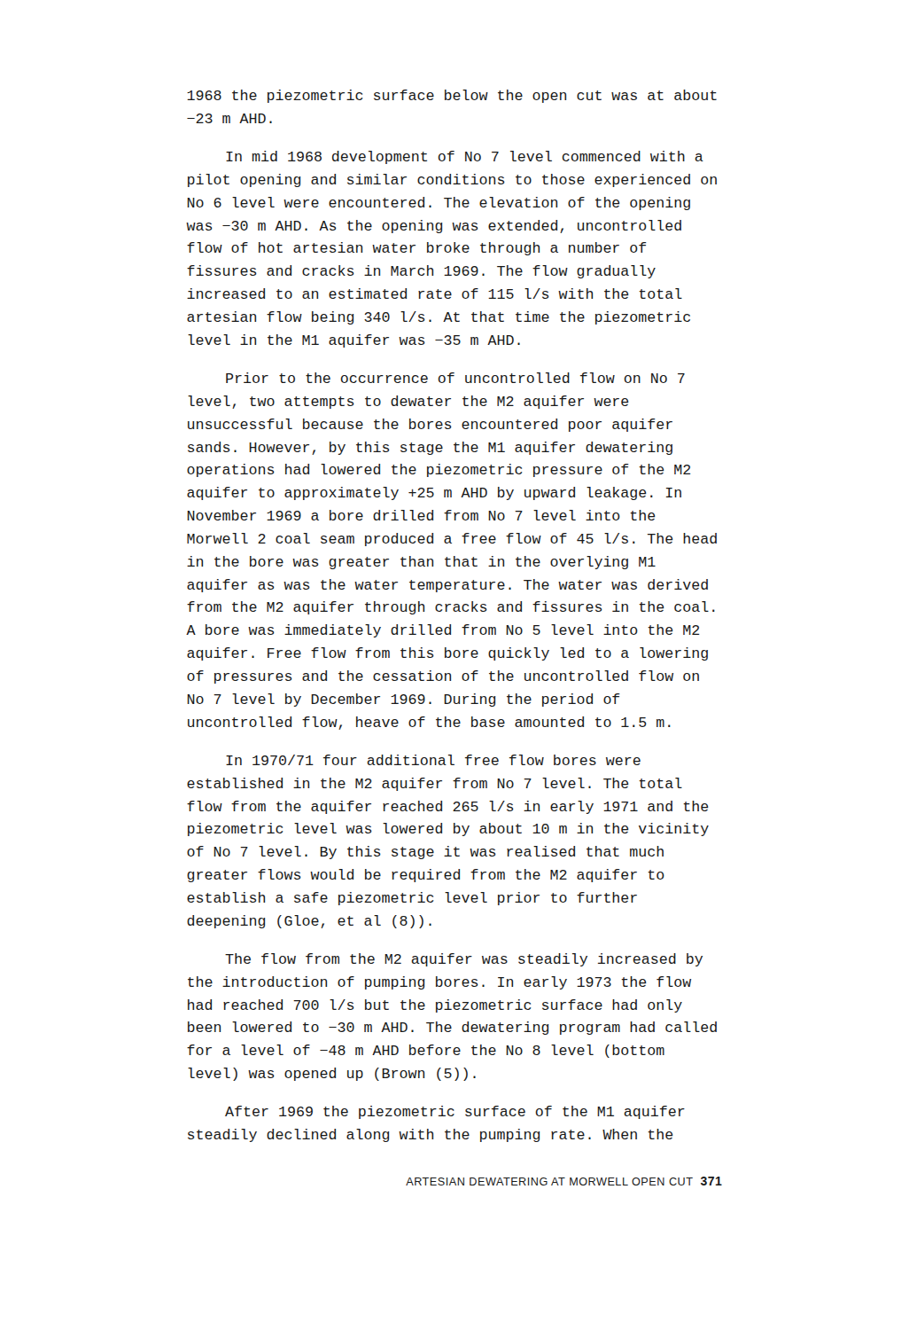1968 the piezometric surface below the open cut was at about −23 m AHD.
In mid 1968 development of No 7 level commenced with a pilot opening and similar conditions to those experienced on No 6 level were encountered. The elevation of the opening was −30 m AHD. As the opening was extended, uncontrolled flow of hot artesian water broke through a number of fissures and cracks in March 1969. The flow gradually increased to an estimated rate of 115 l/s with the total artesian flow being 340 l/s. At that time the piezometric level in the M1 aquifer was −35 m AHD.
Prior to the occurrence of uncontrolled flow on No 7 level, two attempts to dewater the M2 aquifer were unsuccessful because the bores encountered poor aquifer sands. However, by this stage the M1 aquifer dewatering operations had lowered the piezometric pressure of the M2 aquifer to approximately +25 m AHD by upward leakage. In November 1969 a bore drilled from No 7 level into the Morwell 2 coal seam produced a free flow of 45 l/s. The head in the bore was greater than that in the overlying M1 aquifer as was the water temperature. The water was derived from the M2 aquifer through cracks and fissures in the coal. A bore was immediately drilled from No 5 level into the M2 aquifer. Free flow from this bore quickly led to a lowering of pressures and the cessation of the uncontrolled flow on No 7 level by December 1969. During the period of uncontrolled flow, heave of the base amounted to 1.5 m.
In 1970/71 four additional free flow bores were established in the M2 aquifer from No 7 level. The total flow from the aquifer reached 265 l/s in early 1971 and the piezometric level was lowered by about 10 m in the vicinity of No 7 level. By this stage it was realised that much greater flows would be required from the M2 aquifer to establish a safe piezometric level prior to further deepening (Gloe, et al (8)).
The flow from the M2 aquifer was steadily increased by the introduction of pumping bores. In early 1973 the flow had reached 700 l/s but the piezometric surface had only been lowered to −30 m AHD. The dewatering program had called for a level of −48 m AHD before the No 8 level (bottom level) was opened up (Brown (5)).
After 1969 the piezometric surface of the M1 aquifer steadily declined along with the pumping rate. When the
ARTESIAN DEWATERING AT MORWELL OPEN CUT 371